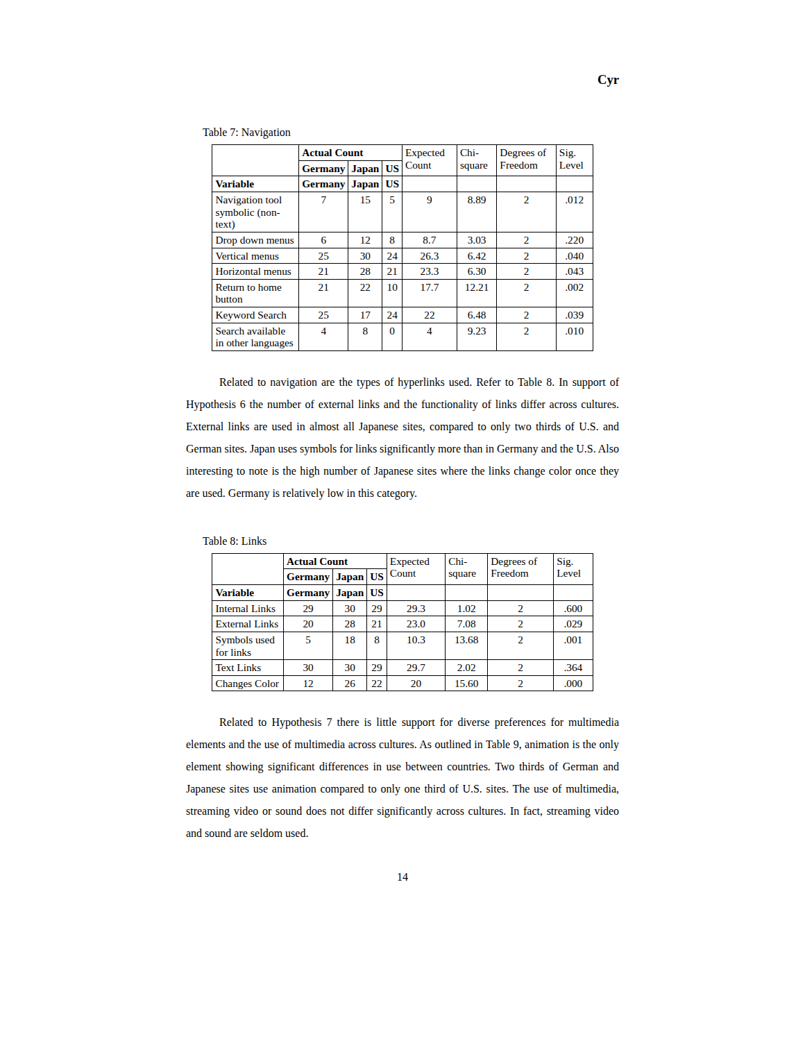Cyr
Table 7: Navigation
| | Actual Count | Expected Count | Chi-square | Degrees of Freedom | Sig. Level |
| Germany | Japan | US |
| Variable | Germany | Japan | US | | | | |
| Navigation tool symbolic (non-text) | 7 | 15 | 5 | 9 | 8.89 | 2 | .012 |
| Drop down menus | 6 | 12 | 8 | 8.7 | 3.03 | 2 | .220 |
| Vertical menus | 25 | 30 | 24 | 26.3 | 6.42 | 2 | .040 |
| Horizontal menus | 21 | 28 | 21 | 23.3 | 6.30 | 2 | .043 |
| Return to home button | 21 | 22 | 10 | 17.7 | 12.21 | 2 | .002 |
| Keyword Search | 25 | 17 | 24 | 22 | 6.48 | 2 | .039 |
| Search available in other languages | 4 | 8 | 0 | 4 | 9.23 | 2 | .010 |
Related to navigation are the types of hyperlinks used. Refer to Table 8. In support of Hypothesis 6 the number of external links and the functionality of links differ across cultures. External links are used in almost all Japanese sites, compared to only two thirds of U.S. and German sites. Japan uses symbols for links significantly more than in Germany and the U.S. Also interesting to note is the high number of Japanese sites where the links change color once they are used. Germany is relatively low in this category.
Table 8: Links
| | Actual Count | Expected Count | Chi-square | Degrees of Freedom | Sig. Level |
| Germany | Japan | US |
| Variable | Germany | Japan | US | | | | |
| Internal Links | 29 | 30 | 29 | 29.3 | 1.02 | 2 | .600 |
| External Links | 20 | 28 | 21 | 23.0 | 7.08 | 2 | .029 |
| Symbols used for links | 5 | 18 | 8 | 10.3 | 13.68 | 2 | .001 |
| Text Links | 30 | 30 | 29 | 29.7 | 2.02 | 2 | .364 |
| Changes Color | 12 | 26 | 22 | 20 | 15.60 | 2 | .000 |
Related to Hypothesis 7 there is little support for diverse preferences for multimedia elements and the use of multimedia across cultures. As outlined in Table 9, animation is the only element showing significant differences in use between countries. Two thirds of German and Japanese sites use animation compared to only one third of U.S. sites. The use of multimedia, streaming video or sound does not differ significantly across cultures. In fact, streaming video and sound are seldom used.
14